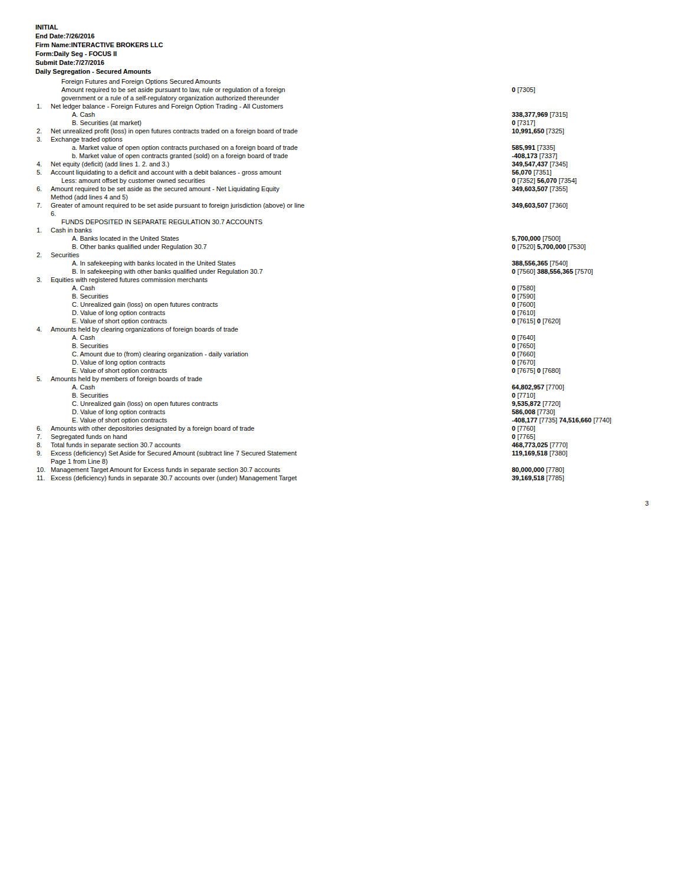INITIAL
End Date:7/26/2016
Firm Name:INTERACTIVE BROKERS LLC
Form:Daily Seg - FOCUS II
Submit Date:7/27/2016
Daily Segregation - Secured Amounts
| | Foreign Futures and Foreign Options Secured Amounts | |
| | Amount required to be set aside pursuant to law, rule or regulation of a foreign | 0 [7305] |
| | government or a rule of a self-regulatory organization authorized thereunder | |
| 1. | Net ledger balance - Foreign Futures and Foreign Option Trading - All Customers | |
| | A. Cash | 338,377,969 [7315] |
| | B. Securities (at market) | 0 [7317] |
| 2. | Net unrealized profit (loss) in open futures contracts traded on a foreign board of trade | 10,991,650 [7325] |
| 3. | Exchange traded options | |
| | a. Market value of open option contracts purchased on a foreign board of trade | 585,991 [7335] |
| | b. Market value of open contracts granted (sold) on a foreign board of trade | -408,173 [7337] |
| 4. | Net equity (deficit) (add lines 1. 2. and 3.) | 349,547,437 [7345] |
| 5. | Account liquidating to a deficit and account with a debit balances - gross amount | 56,070 [7351] |
| | Less: amount offset by customer owned securities | 0 [7352] 56,070 [7354] |
| 6. | Amount required to be set aside as the secured amount - Net Liquidating Equity | 349,603,507 [7355] |
| | Method (add lines 4 and 5) | |
| 7. | Greater of amount required to be set aside pursuant to foreign jurisdiction (above) or line | 349,603,507 [7360] |
| | 6. | |
| | FUNDS DEPOSITED IN SEPARATE REGULATION 30.7 ACCOUNTS | |
| 1. | Cash in banks | |
| | A. Banks located in the United States | 5,700,000 [7500] |
| | B. Other banks qualified under Regulation 30.7 | 0 [7520] 5,700,000 [7530] |
| 2. | Securities | |
| | A. In safekeeping with banks located in the United States | 388,556,365 [7540] |
| | B. In safekeeping with other banks qualified under Regulation 30.7 | 0 [7560] 388,556,365 [7570] |
| 3. | Equities with registered futures commission merchants | |
| | A. Cash | 0 [7580] |
| | B. Securities | 0 [7590] |
| | C. Unrealized gain (loss) on open futures contracts | 0 [7600] |
| | D. Value of long option contracts | 0 [7610] |
| | E. Value of short option contracts | 0 [7615] 0 [7620] |
| 4. | Amounts held by clearing organizations of foreign boards of trade | |
| | A. Cash | 0 [7640] |
| | B. Securities | 0 [7650] |
| | C. Amount due to (from) clearing organization - daily variation | 0 [7660] |
| | D. Value of long option contracts | 0 [7670] |
| | E. Value of short option contracts | 0 [7675] 0 [7680] |
| 5. | Amounts held by members of foreign boards of trade | |
| | A. Cash | 64,802,957 [7700] |
| | B. Securities | 0 [7710] |
| | C. Unrealized gain (loss) on open futures contracts | 9,535,872 [7720] |
| | D. Value of long option contracts | 586,008 [7730] |
| | E. Value of short option contracts | -408,177 [7735] 74,516,660 [7740] |
| 6. | Amounts with other depositories designated by a foreign board of trade | 0 [7760] |
| 7. | Segregated funds on hand | 0 [7765] |
| 8. | Total funds in separate section 30.7 accounts | 468,773,025 [7770] |
| 9. | Excess (deficiency) Set Aside for Secured Amount (subtract line 7 Secured Statement | 119,169,518 [7380] |
| | Page 1 from Line 8) | |
| 10. | Management Target Amount for Excess funds in separate section 30.7 accounts | 80,000,000 [7780] |
| 11. | Excess (deficiency) funds in separate 30.7 accounts over (under) Management Target | 39,169,518 [7785] |
3